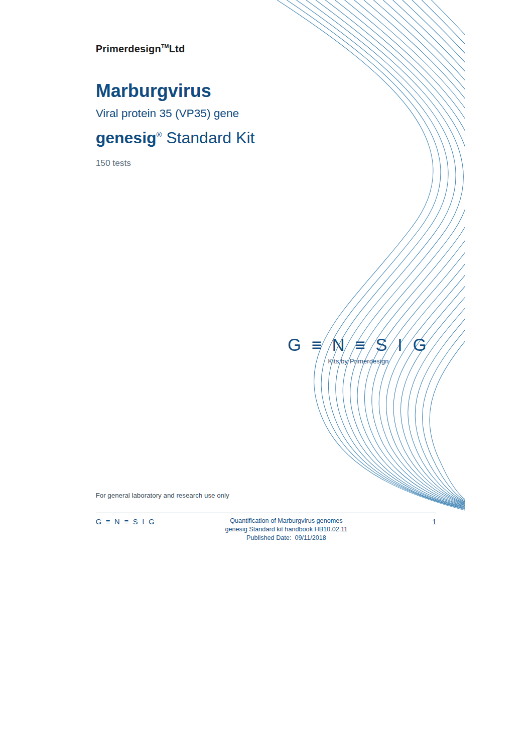PrimerdesignTMLtd
Marburgvirus
Viral protein 35 (VP35) gene
genesig® Standard Kit
150 tests
G ≡ N ≡ S I G
Kits by Primerdesign
For general laboratory and research use only
G ≡ N ≡ S I G
Quantification of Marburgvirus genomes
genesig Standard kit handbook HB10.02.11
Published Date: 09/11/2018
1